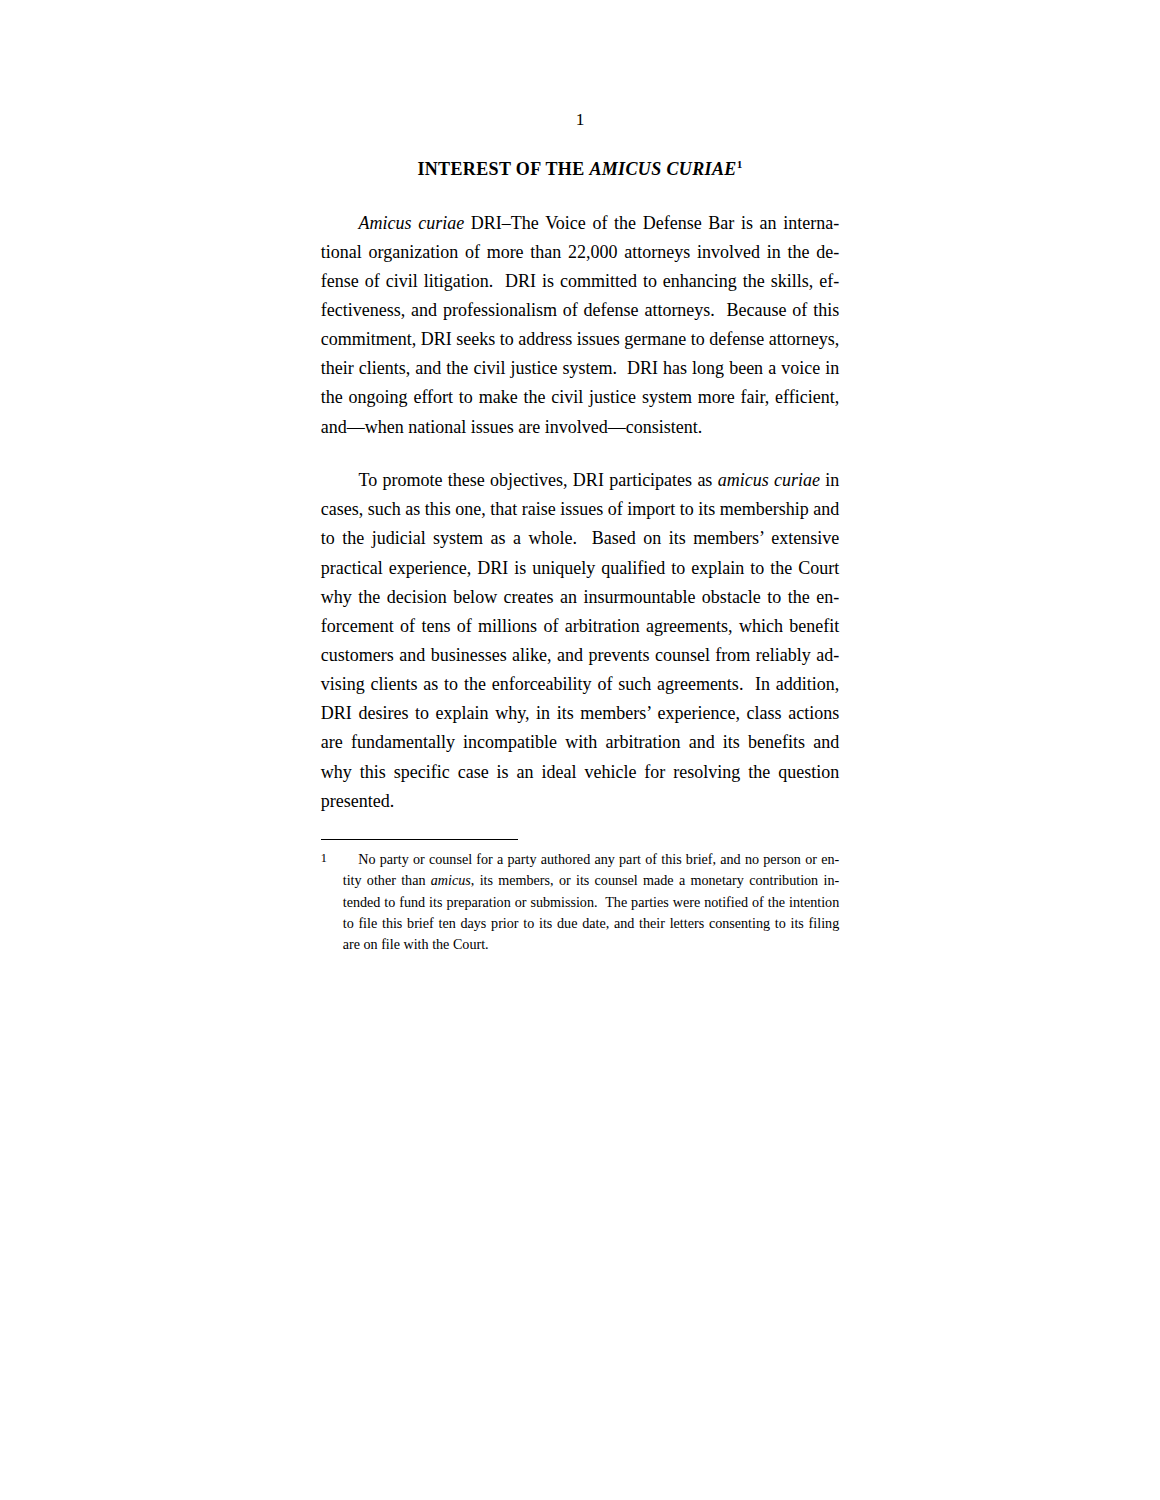1
INTEREST OF THE AMICUS CURIAE1
Amicus curiae DRI–The Voice of the Defense Bar is an international organization of more than 22,000 attorneys involved in the defense of civil litigation. DRI is committed to enhancing the skills, effectiveness, and professionalism of defense attorneys. Because of this commitment, DRI seeks to address issues germane to defense attorneys, their clients, and the civil justice system. DRI has long been a voice in the ongoing effort to make the civil justice system more fair, efficient, and—when national issues are involved—consistent.
To promote these objectives, DRI participates as amicus curiae in cases, such as this one, that raise issues of import to its membership and to the judicial system as a whole. Based on its members’ extensive practical experience, DRI is uniquely qualified to explain to the Court why the decision below creates an insurmountable obstacle to the enforcement of tens of millions of arbitration agreements, which benefit customers and businesses alike, and prevents counsel from reliably advising clients as to the enforceability of such agreements. In addition, DRI desires to explain why, in its members’ experience, class actions are fundamentally incompatible with arbitration and its benefits and why this specific case is an ideal vehicle for resolving the question presented.
1 No party or counsel for a party authored any part of this brief, and no person or entity other than amicus, its members, or its counsel made a monetary contribution intended to fund its preparation or submission. The parties were notified of the intention to file this brief ten days prior to its due date, and their letters consenting to its filing are on file with the Court.